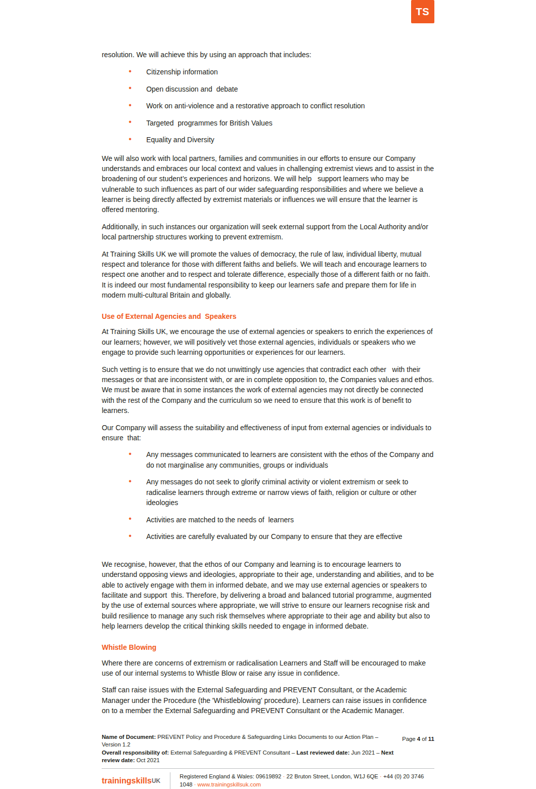TS
resolution. We will achieve this by using an approach that includes:
Citizenship information
Open discussion and debate
Work on anti-violence and a restorative approach to conflict resolution
Targeted programmes for British Values
Equality and Diversity
We will also work with local partners, families and communities in our efforts to ensure our Company understands and embraces our local context and values in challenging extremist views and to assist in the broadening of our student’s experiences and horizons. We will help support learners who may be vulnerable to such influences as part of our wider safeguarding responsibilities and where we believe a learner is being directly affected by extremist materials or influences we will ensure that the learner is offered mentoring.
Additionally, in such instances our organization will seek external support from the Local Authority and/or local partnership structures working to prevent extremism.
At Training Skills UK we will promote the values of democracy, the rule of law, individual liberty, mutual respect and tolerance for those with different faiths and beliefs. We will teach and encourage learners to respect one another and to respect and tolerate difference, especially those of a different faith or no faith. It is indeed our most fundamental responsibility to keep our learners safe and prepare them for life in modern multi-cultural Britain and globally.
Use of External Agencies and Speakers
At Training Skills UK, we encourage the use of external agencies or speakers to enrich the experiences of our learners; however, we will positively vet those external agencies, individuals or speakers who we engage to provide such learning opportunities or experiences for our learners.
Such vetting is to ensure that we do not unwittingly use agencies that contradict each other with their messages or that are inconsistent with, or are in complete opposition to, the Companies values and ethos. We must be aware that in some instances the work of external agencies may not directly be connected with the rest of the Company and the curriculum so we need to ensure that this work is of benefit to learners.
Our Company will assess the suitability and effectiveness of input from external agencies or individuals to ensure that:
Any messages communicated to learners are consistent with the ethos of the Company and do not marginalise any communities, groups or individuals
Any messages do not seek to glorify criminal activity or violent extremism or seek to radicalise learners through extreme or narrow views of faith, religion or culture or other ideologies
Activities are matched to the needs of learners
Activities are carefully evaluated by our Company to ensure that they are effective
We recognise, however, that the ethos of our Company and learning is to encourage learners to understand opposing views and ideologies, appropriate to their age, understanding and abilities, and to be able to actively engage with them in informed debate, and we may use external agencies or speakers to facilitate and support this. Therefore, by delivering a broad and balanced tutorial programme, augmented by the use of external sources where appropriate, we will strive to ensure our learners recognise risk and build resilience to manage any such risk themselves where appropriate to their age and ability but also to help learners develop the critical thinking skills needed to engage in informed debate.
Whistle Blowing
Where there are concerns of extremism or radicalisation Learners and Staff will be encouraged to make use of our internal systems to Whistle Blow or raise any issue in confidence.
Staff can raise issues with the External Safeguarding and PREVENT Consultant, or the Academic Manager under the Procedure (the 'Whistleblowing' procedure). Learners can raise issues in confidence on to a member the External Safeguarding and PREVENT Consultant or the Academic Manager.
Name of Document: PREVENT Policy and Procedure & Safeguarding Links Documents to our Action Plan – Version 1.2
Overall responsibility of: External Safeguarding & PREVENT Consultant – Last reviewed date: Jun 2021 – Next review date: Oct 2021
Page 4 of 11
training skills UK
Registered England & Wales: 09619892 · 22 Bruton Street, London, W1J 6QE · +44 (0) 20 3746 1048 · www.trainingskillsuk.com